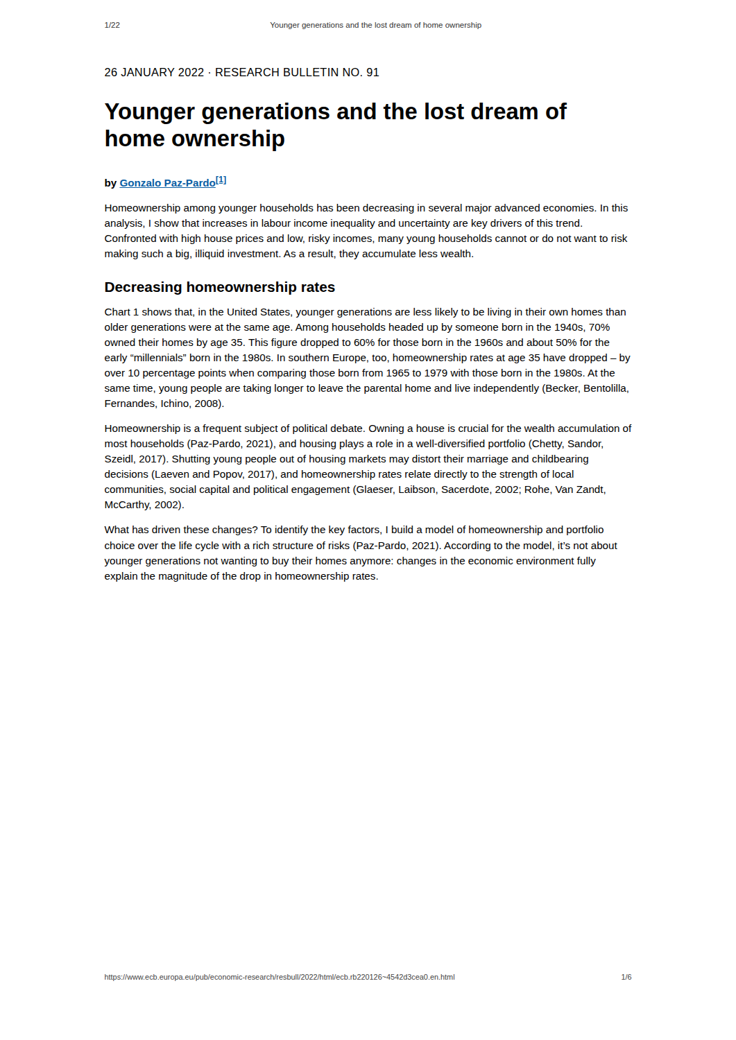1/22 Younger generations and the lost dream of home ownership
26 JANUARY 2022 · RESEARCH BULLETIN NO. 91
Younger generations and the lost dream of home ownership
by Gonzalo Paz-Pardo[1]
Homeownership among younger households has been decreasing in several major advanced economies. In this analysis, I show that increases in labour income inequality and uncertainty are key drivers of this trend. Confronted with high house prices and low, risky incomes, many young households cannot or do not want to risk making such a big, illiquid investment. As a result, they accumulate less wealth.
Decreasing homeownership rates
Chart 1 shows that, in the United States, younger generations are less likely to be living in their own homes than older generations were at the same age. Among households headed up by someone born in the 1940s, 70% owned their homes by age 35. This figure dropped to 60% for those born in the 1960s and about 50% for the early “millennials” born in the 1980s. In southern Europe, too, homeownership rates at age 35 have dropped – by over 10 percentage points when comparing those born from 1965 to 1979 with those born in the 1980s. At the same time, young people are taking longer to leave the parental home and live independently (Becker, Bentolilla, Fernandes, Ichino, 2008).
Homeownership is a frequent subject of political debate. Owning a house is crucial for the wealth accumulation of most households (Paz-Pardo, 2021), and housing plays a role in a well-diversified portfolio (Chetty, Sandor, Szeidl, 2017). Shutting young people out of housing markets may distort their marriage and childbearing decisions (Laeven and Popov, 2017), and homeownership rates relate directly to the strength of local communities, social capital and political engagement (Glaeser, Laibson, Sacerdote, 2002; Rohe, Van Zandt, McCarthy, 2002).
What has driven these changes? To identify the key factors, I build a model of homeownership and portfolio choice over the life cycle with a rich structure of risks (Paz-Pardo, 2021). According to the model, it’s not about younger generations not wanting to buy their homes anymore: changes in the economic environment fully explain the magnitude of the drop in homeownership rates.
https://www.ecb.europa.eu/pub/economic-research/resbull/2022/html/ecb.rb220126~4542d3cea0.en.html 1/6